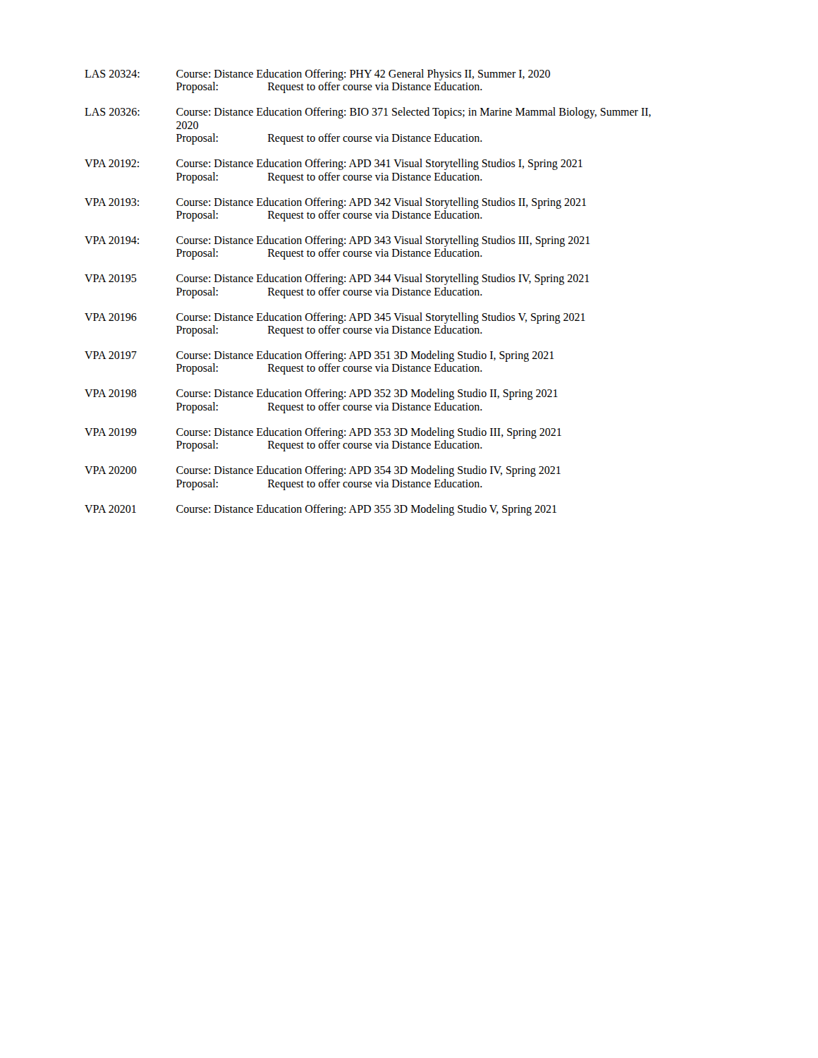| LAS 20324: | Course: Distance Education Offering: PHY 42 General Physics II, Summer I, 2020 / Proposal: / Request to offer course via Distance Education. / |
| LAS 20326: | Course: Distance Education Offering: BIO 371 Selected Topics; in Marine Mammal Biology, Summer II, 2020 / Proposal: / Request to offer course via Distance Education. / |
| VPA 20192: | Course: Distance Education Offering: APD 341 Visual Storytelling Studios I, Spring 2021 / Proposal: / Request to offer course via Distance Education. / |
| VPA 20193: | Course: Distance Education Offering: APD 342 Visual Storytelling Studios II, Spring 2021 / Proposal: / Request to offer course via Distance Education. / |
| VPA 20194: | Course: Distance Education Offering: APD 343 Visual Storytelling Studios III, Spring 2021 / Proposal: / Request to offer course via Distance Education. / |
| VPA 20195 | Course: Distance Education Offering: APD 344 Visual Storytelling Studios IV, Spring 2021 / Proposal: / Request to offer course via Distance Education. / |
| VPA 20196 | Course: Distance Education Offering: APD 345 Visual Storytelling Studios V, Spring 2021 / Proposal: / Request to offer course via Distance Education. / |
| VPA 20197 | Course: Distance Education Offering: APD 351 3D Modeling Studio I, Spring 2021 / Proposal: / Request to offer course via Distance Education. / |
| VPA 20198 | Course: Distance Education Offering: APD 352 3D Modeling Studio II, Spring 2021 / Proposal: / Request to offer course via Distance Education. / |
| VPA 20199 | Course: Distance Education Offering: APD 353 3D Modeling Studio III, Spring 2021 / Proposal: / Request to offer course via Distance Education. / |
| VPA 20200 | Course: Distance Education Offering: APD 354 3D Modeling Studio IV, Spring 2021 / Proposal: / Request to offer course via Distance Education. / |
| VPA 20201 | Course: Distance Education Offering: APD 355 3D Modeling Studio V, Spring 2021 |